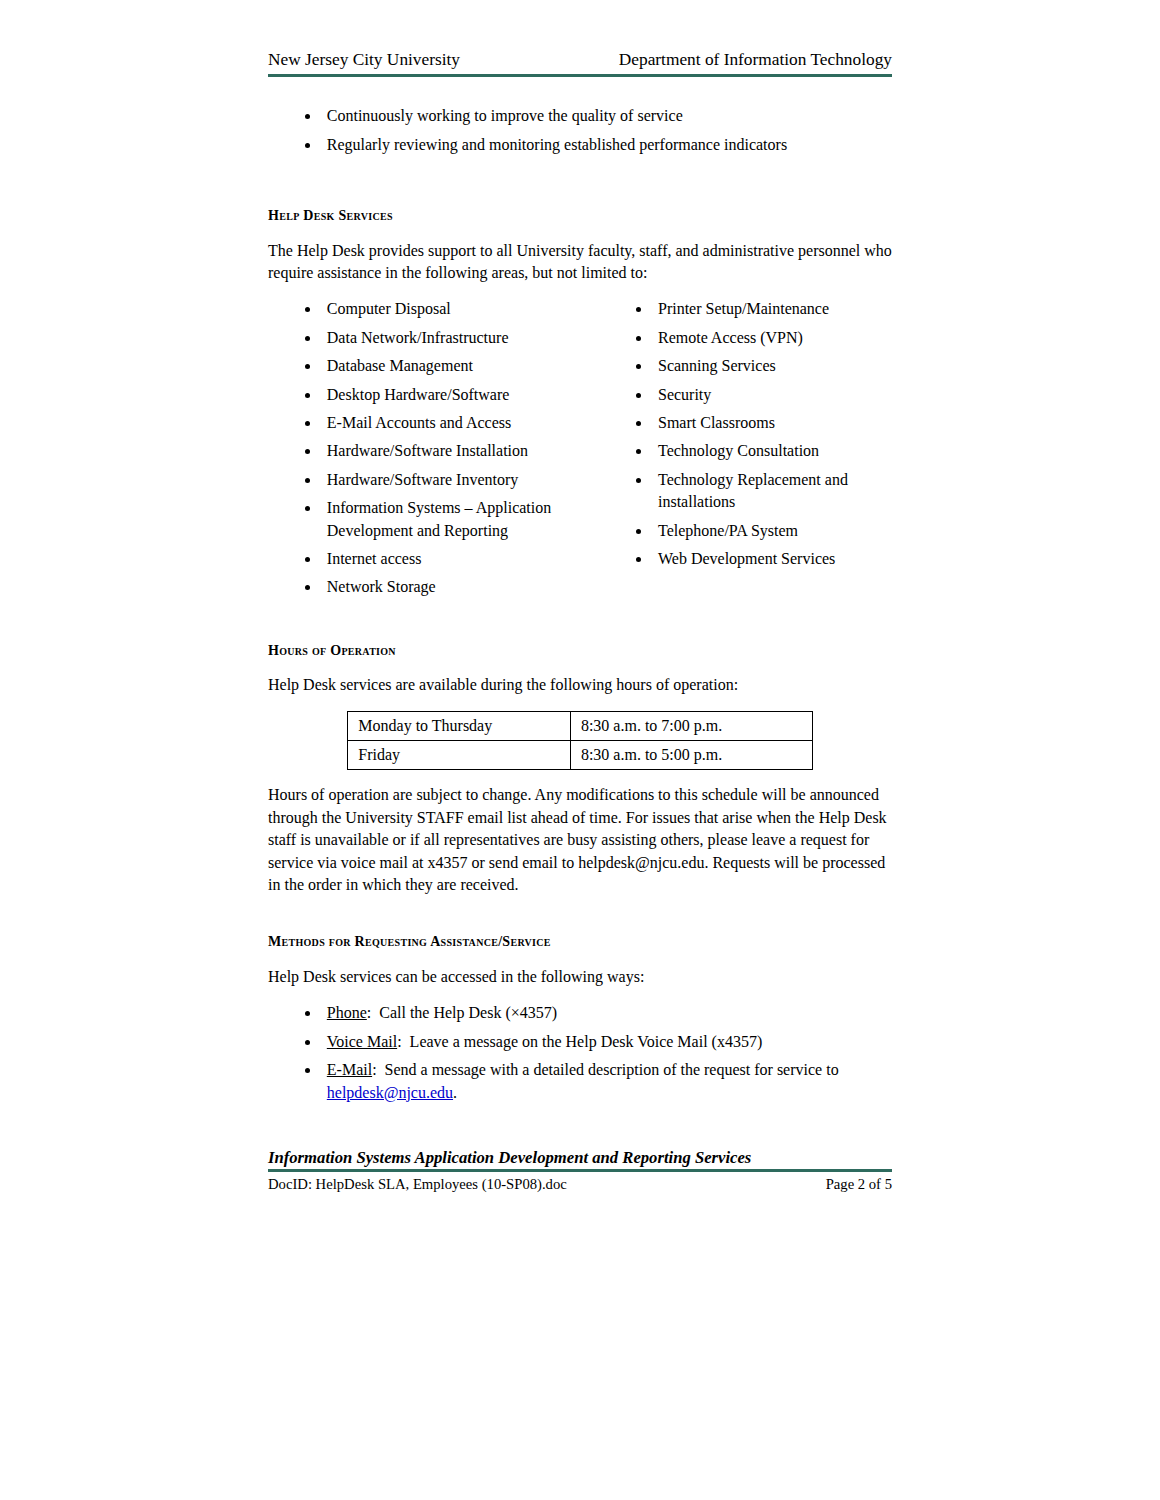New Jersey City University
Department of Information Technology
Continuously working to improve the quality of service
Regularly reviewing and monitoring established performance indicators
Help Desk Services
The Help Desk provides support to all University faculty, staff, and administrative personnel who require assistance in the following areas, but not limited to:
Computer Disposal
Data Network/Infrastructure
Database Management
Desktop Hardware/Software
E-Mail Accounts and Access
Hardware/Software Installation
Hardware/Software Inventory
Information Systems – Application Development and Reporting
Internet access
Network Storage
Printer Setup/Maintenance
Remote Access (VPN)
Scanning Services
Security
Smart Classrooms
Technology Consultation
Technology Replacement and installations
Telephone/PA System
Web Development Services
Hours of Operation
Help Desk services are available during the following hours of operation:
| Monday to Thursday | 8:30 a.m. to 7:00 p.m. |
| Friday | 8:30 a.m. to 5:00 p.m. |
Hours of operation are subject to change. Any modifications to this schedule will be announced through the University STAFF email list ahead of time. For issues that arise when the Help Desk staff is unavailable or if all representatives are busy assisting others, please leave a request for service via voice mail at x4357 or send email to helpdesk@njcu.edu. Requests will be processed in the order in which they are received.
Methods for Requesting Assistance/Service
Help Desk services can be accessed in the following ways:
Phone: Call the Help Desk (×4357)
Voice Mail: Leave a message on the Help Desk Voice Mail (x4357)
E-Mail: Send a message with a detailed description of the request for service to helpdesk@njcu.edu.
Information Systems Application Development and Reporting Services
DocID: HelpDesk SLA, Employees (10-SP08).doc
Page 2 of 5